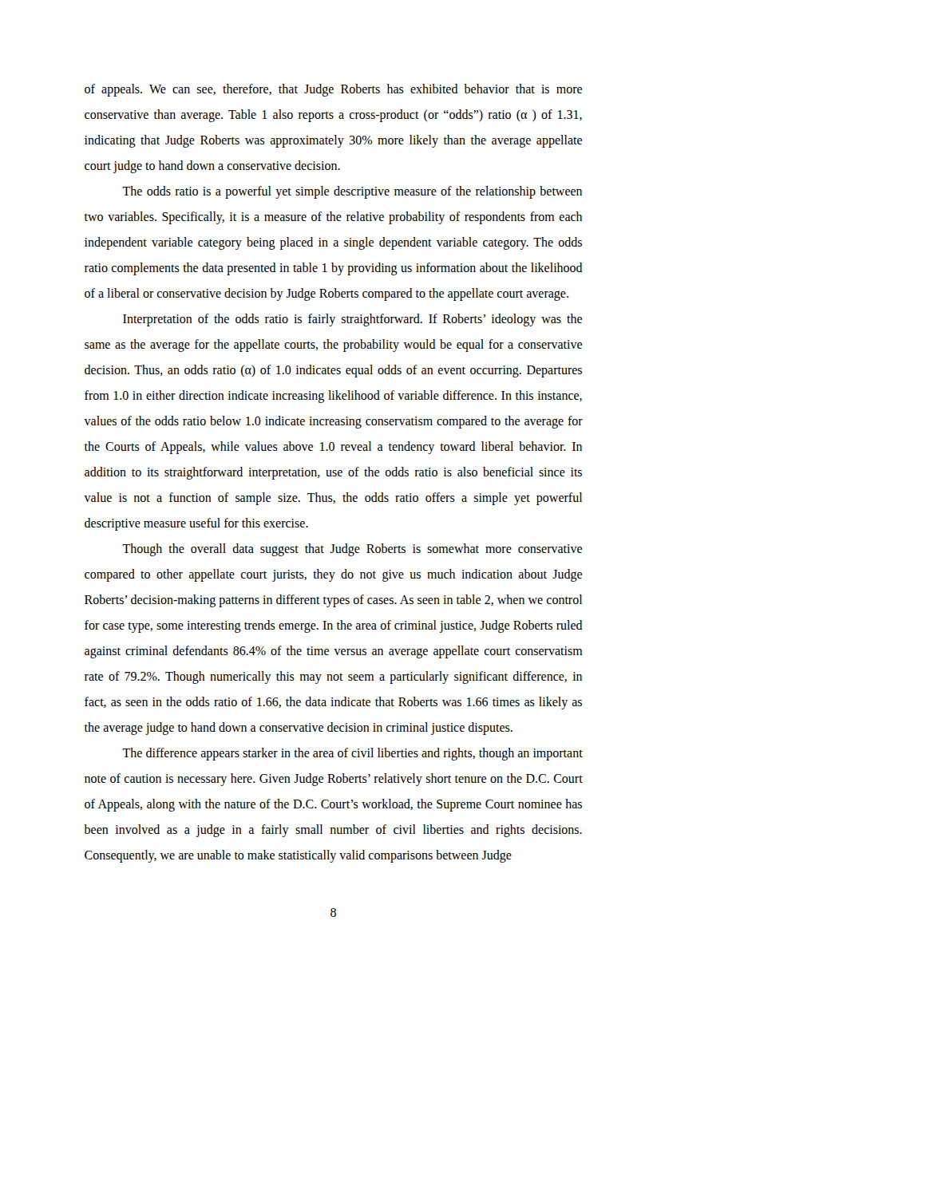of appeals. We can see, therefore, that Judge Roberts has exhibited behavior that is more conservative than average. Table 1 also reports a cross-product (or “odds”) ratio (α ) of 1.31, indicating that Judge Roberts was approximately 30% more likely than the average appellate court judge to hand down a conservative decision.
The odds ratio is a powerful yet simple descriptive measure of the relationship between two variables. Specifically, it is a measure of the relative probability of respondents from each independent variable category being placed in a single dependent variable category. The odds ratio complements the data presented in table 1 by providing us information about the likelihood of a liberal or conservative decision by Judge Roberts compared to the appellate court average.
Interpretation of the odds ratio is fairly straightforward. If Roberts’ ideology was the same as the average for the appellate courts, the probability would be equal for a conservative decision. Thus, an odds ratio (α) of 1.0 indicates equal odds of an event occurring. Departures from 1.0 in either direction indicate increasing likelihood of variable difference. In this instance, values of the odds ratio below 1.0 indicate increasing conservatism compared to the average for the Courts of Appeals, while values above 1.0 reveal a tendency toward liberal behavior. In addition to its straightforward interpretation, use of the odds ratio is also beneficial since its value is not a function of sample size. Thus, the odds ratio offers a simple yet powerful descriptive measure useful for this exercise.
Though the overall data suggest that Judge Roberts is somewhat more conservative compared to other appellate court jurists, they do not give us much indication about Judge Roberts’ decision-making patterns in different types of cases. As seen in table 2, when we control for case type, some interesting trends emerge. In the area of criminal justice, Judge Roberts ruled against criminal defendants 86.4% of the time versus an average appellate court conservatism rate of 79.2%. Though numerically this may not seem a particularly significant difference, in fact, as seen in the odds ratio of 1.66, the data indicate that Roberts was 1.66 times as likely as the average judge to hand down a conservative decision in criminal justice disputes.
The difference appears starker in the area of civil liberties and rights, though an important note of caution is necessary here. Given Judge Roberts’ relatively short tenure on the D.C. Court of Appeals, along with the nature of the D.C. Court’s workload, the Supreme Court nominee has been involved as a judge in a fairly small number of civil liberties and rights decisions. Consequently, we are unable to make statistically valid comparisons between Judge
8